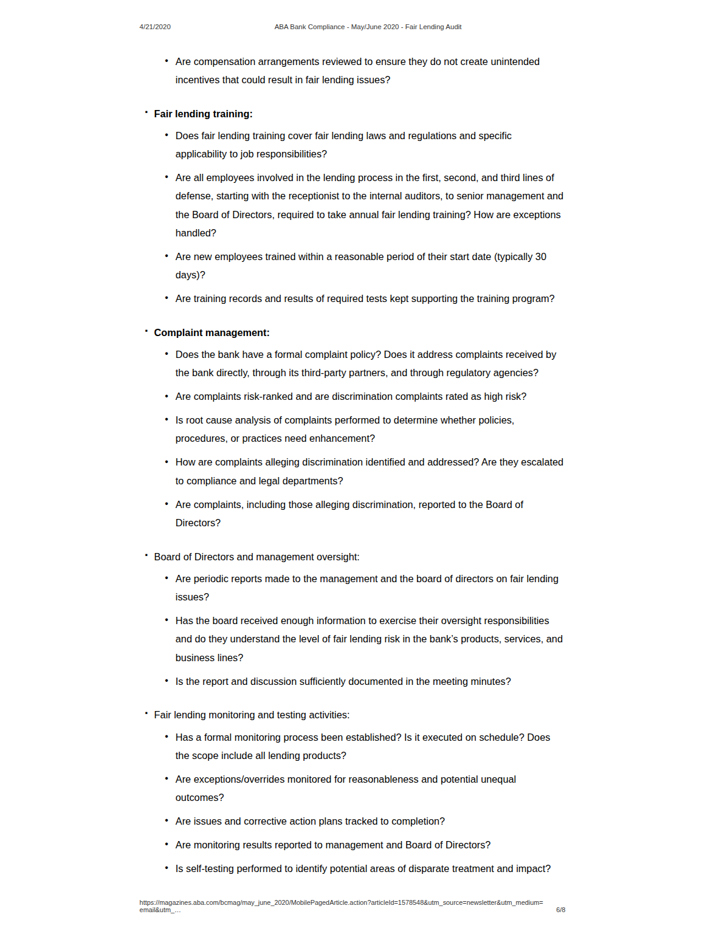4/21/2020 ABA Bank Compliance - May/June 2020 - Fair Lending Audit
Are compensation arrangements reviewed to ensure they do not create unintended incentives that could result in fair lending issues?
Fair lending training:
Does fair lending training cover fair lending laws and regulations and specific applicability to job responsibilities?
Are all employees involved in the lending process in the first, second, and third lines of defense, starting with the receptionist to the internal auditors, to senior management and the Board of Directors, required to take annual fair lending training? How are exceptions handled?
Are new employees trained within a reasonable period of their start date (typically 30 days)?
Are training records and results of required tests kept supporting the training program?
Complaint management:
Does the bank have a formal complaint policy? Does it address complaints received by the bank directly, through its third-party partners, and through regulatory agencies?
Are complaints risk-ranked and are discrimination complaints rated as high risk?
Is root cause analysis of complaints performed to determine whether policies, procedures, or practices need enhancement?
How are complaints alleging discrimination identified and addressed? Are they escalated to compliance and legal departments?
Are complaints, including those alleging discrimination, reported to the Board of Directors?
Board of Directors and management oversight:
Are periodic reports made to the management and the board of directors on fair lending issues?
Has the board received enough information to exercise their oversight responsibilities and do they understand the level of fair lending risk in the bank’s products, services, and business lines?
Is the report and discussion sufficiently documented in the meeting minutes?
Fair lending monitoring and testing activities:
Has a formal monitoring process been established? Is it executed on schedule? Does the scope include all lending products?
Are exceptions/overrides monitored for reasonableness and potential unequal outcomes?
Are issues and corrective action plans tracked to completion?
Are monitoring results reported to management and Board of Directors?
Is self-testing performed to identify potential areas of disparate treatment and impact?
https://magazines.aba.com/bcmag/may_june_2020/MobilePagedArticle.action?articleId=1578548&utm_source=newsletter&utm_medium=email&utm_… 6/8